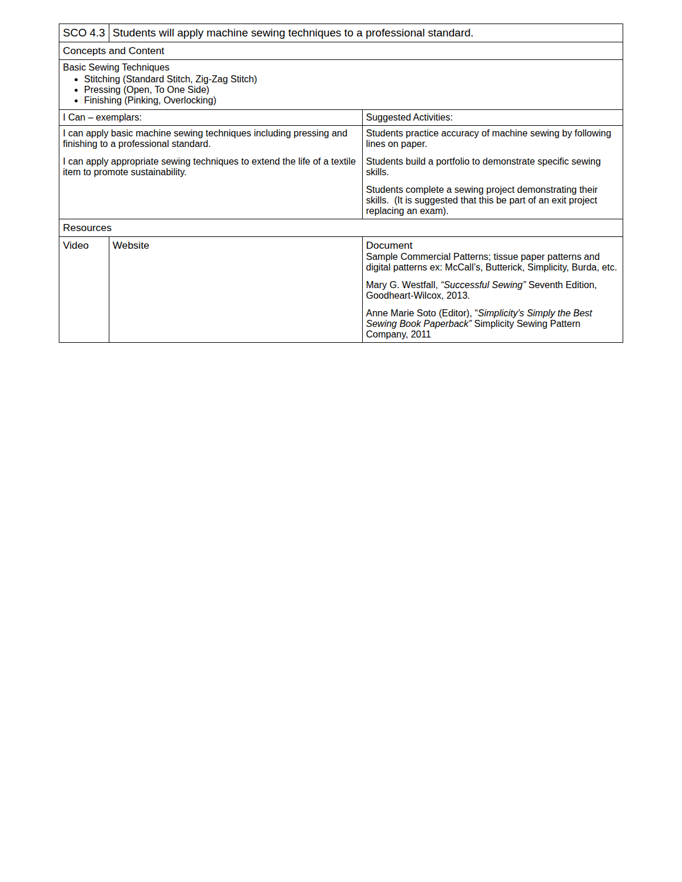| SCO 4.3 | Students will apply machine sewing techniques to a professional standard. |
| Concepts and Content |
| Basic Sewing Techniques Stitching (Standard Stitch, Zig-Zag Stitch) Pressing (Open, To One Side) Finishing (Pinking, Overlocking) |
| I Can – exemplars: | Suggested Activities: |
| I can apply basic machine sewing techniques including pressing and finishing to a professional standard. I can apply appropriate sewing techniques to extend the life of a textile item to promote sustainability. | Students practice accuracy of machine sewing by following lines on paper. Students build a portfolio to demonstrate specific sewing skills. Students complete a sewing project demonstrating their skills. (It is suggested that this be part of an exit project replacing an exam). |
| Resources |
| Video | Website | Document Sample Commercial Patterns; tissue paper patterns and digital patterns ex: McCall’s, Butterick, Simplicity, Burda, etc. Mary G. Westfall, “Successful Sewing” Seventh Edition, Goodheart-Wilcox, 2013. Anne Marie Soto (Editor), “ Simplicity's Simply the Best Sewing Book Paperback” Simplicity Sewing Pattern Company, 2011 |